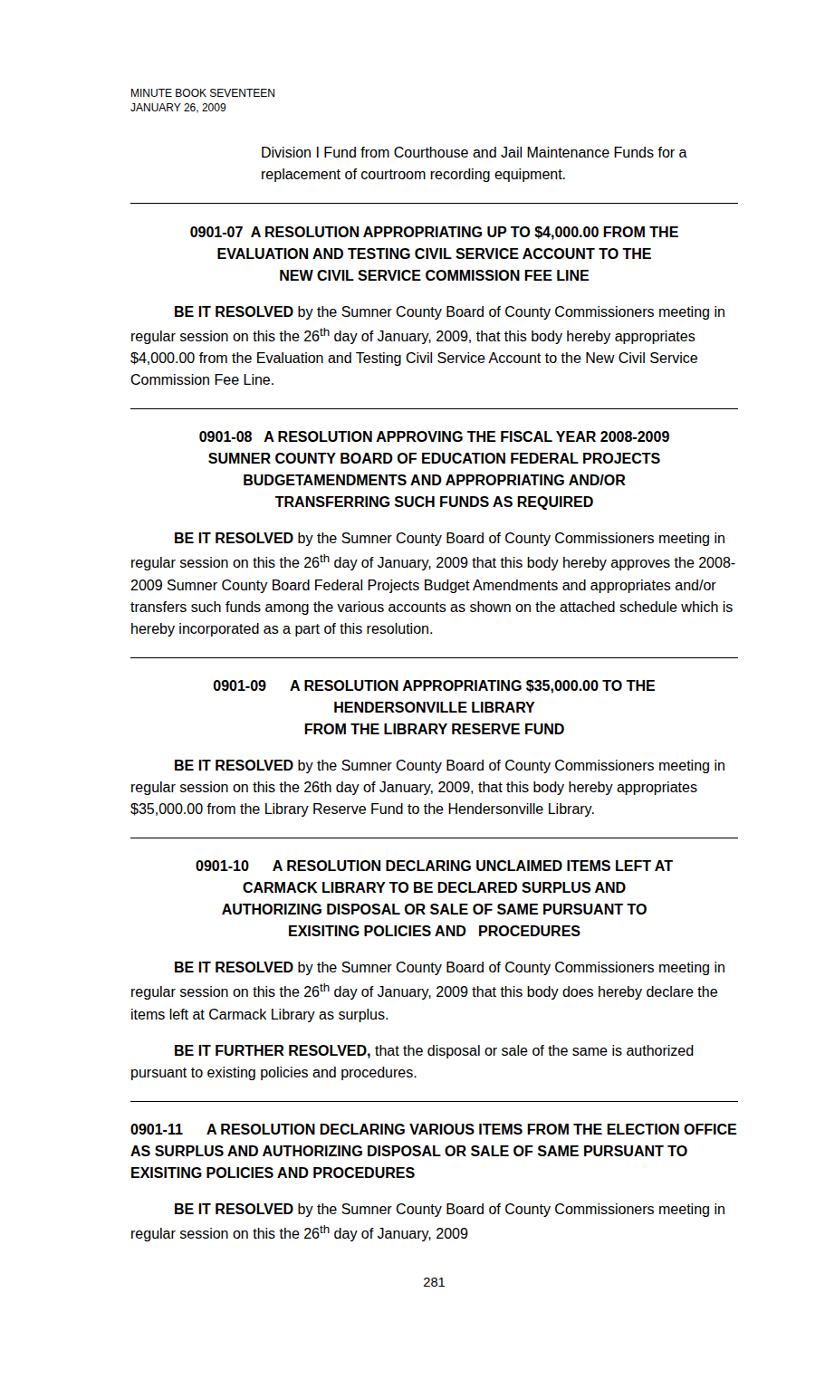MINUTE BOOK SEVENTEEN
JANUARY 26, 2009
Division I Fund from Courthouse and Jail Maintenance Funds for a replacement of courtroom recording equipment.
0901-07 A RESOLUTION APPROPRIATING UP TO $4,000.00 FROM THE
EVALUATION AND TESTING CIVIL SERVICE ACCOUNT TO THE
NEW CIVIL SERVICE COMMISSION FEE LINE
BE IT RESOLVED by the Sumner County Board of County Commissioners meeting in regular session on this the 26th day of January, 2009, that this body hereby appropriates $4,000.00 from the Evaluation and Testing Civil Service Account to the New Civil Service Commission Fee Line.
0901-08 A RESOLUTION APPROVING THE FISCAL YEAR 2008-2009
SUMNER COUNTY BOARD OF EDUCATION FEDERAL PROJECTS
BUDGETAMENDMENTS AND APPROPRIATING AND/OR
TRANSFERRING SUCH FUNDS AS REQUIRED
BE IT RESOLVED by the Sumner County Board of County Commissioners meeting in regular session on this the 26th day of January, 2009 that this body hereby approves the 2008-2009 Sumner County Board Federal Projects Budget Amendments and appropriates and/or transfers such funds among the various accounts as shown on the attached schedule which is hereby incorporated as a part of this resolution.
0901-09 A RESOLUTION APPROPRIATING $35,000.00 TO THE
HENDERSONVILLE LIBRARY
FROM THE LIBRARY RESERVE FUND
BE IT RESOLVED by the Sumner County Board of County Commissioners meeting in regular session on this the 26th day of January, 2009, that this body hereby appropriates $35,000.00 from the Library Reserve Fund to the Hendersonville Library.
0901-10 A RESOLUTION DECLARING UNCLAIMED ITEMS LEFT AT
CARMACK LIBRARY TO BE DECLARED SURPLUS AND
AUTHORIZING DISPOSAL OR SALE OF SAME PURSUANT TO
EXISITING POLICIES AND PROCEDURES
BE IT RESOLVED by the Sumner County Board of County Commissioners meeting in regular session on this the 26th day of January, 2009 that this body does hereby declare the items left at Carmack Library as surplus.
BE IT FURTHER RESOLVED, that the disposal or sale of the same is authorized pursuant to existing policies and procedures.
0901-11 A RESOLUTION DECLARING VARIOUS ITEMS FROM THE ELECTION OFFICE AS SURPLUS AND AUTHORIZING DISPOSAL OR SALE OF SAME PURSUANT TO EXISITING POLICIES AND PROCEDURES
BE IT RESOLVED by the Sumner County Board of County Commissioners meeting in regular session on this the 26th day of January, 2009
281